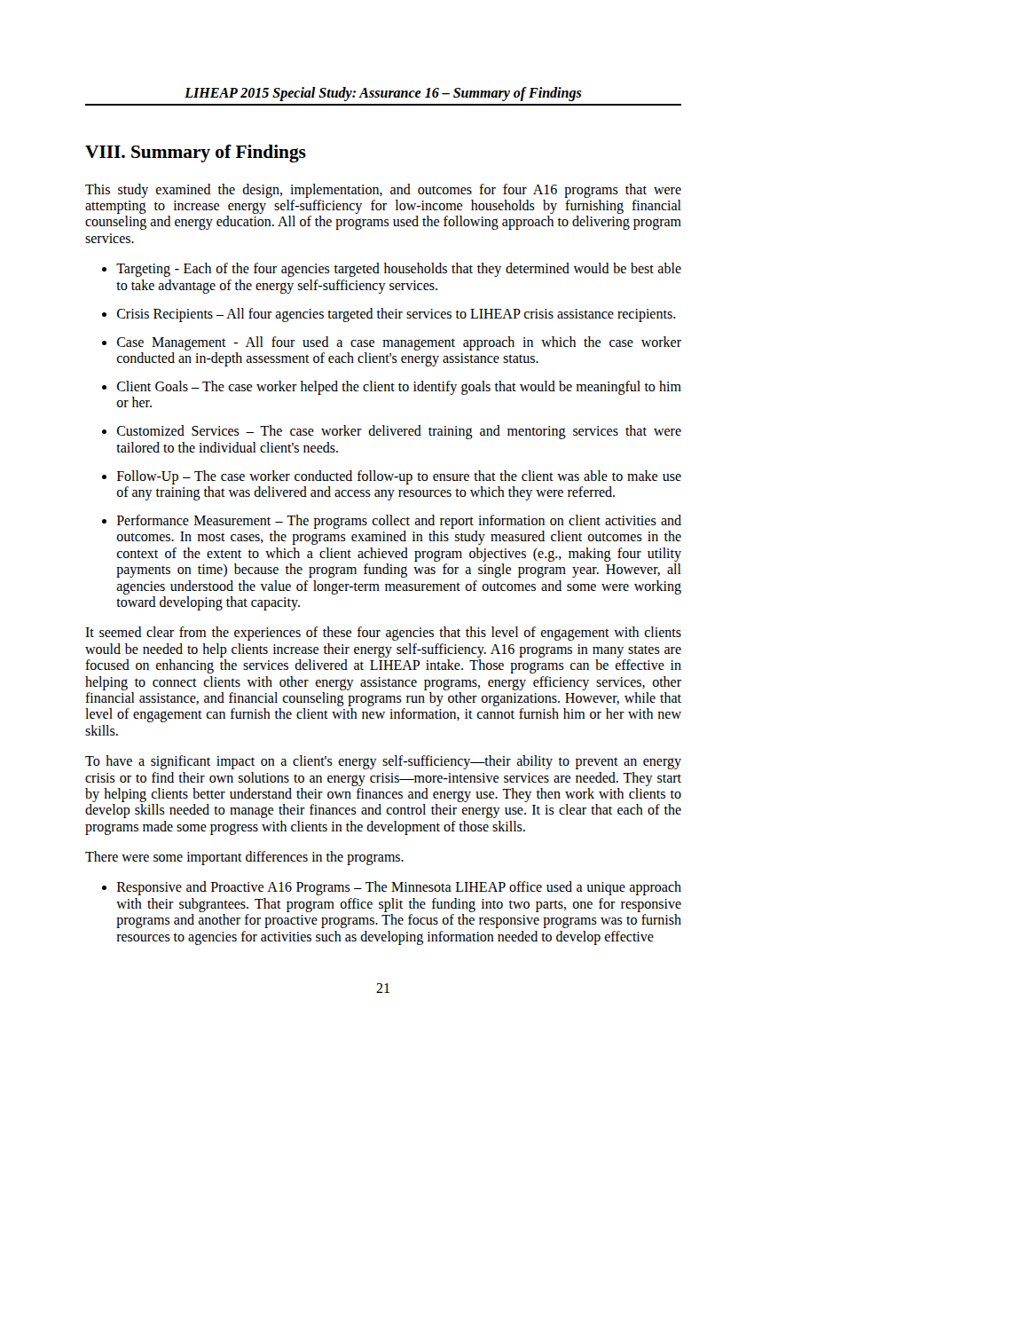LIHEAP 2015 Special Study: Assurance 16 – Summary of Findings
VIII. Summary of Findings
This study examined the design, implementation, and outcomes for four A16 programs that were attempting to increase energy self-sufficiency for low-income households by furnishing financial counseling and energy education. All of the programs used the following approach to delivering program services.
Targeting - Each of the four agencies targeted households that they determined would be best able to take advantage of the energy self-sufficiency services.
Crisis Recipients – All four agencies targeted their services to LIHEAP crisis assistance recipients.
Case Management - All four used a case management approach in which the case worker conducted an in-depth assessment of each client's energy assistance status.
Client Goals – The case worker helped the client to identify goals that would be meaningful to him or her.
Customized Services – The case worker delivered training and mentoring services that were tailored to the individual client's needs.
Follow-Up – The case worker conducted follow-up to ensure that the client was able to make use of any training that was delivered and access any resources to which they were referred.
Performance Measurement – The programs collect and report information on client activities and outcomes. In most cases, the programs examined in this study measured client outcomes in the context of the extent to which a client achieved program objectives (e.g., making four utility payments on time) because the program funding was for a single program year. However, all agencies understood the value of longer-term measurement of outcomes and some were working toward developing that capacity.
It seemed clear from the experiences of these four agencies that this level of engagement with clients would be needed to help clients increase their energy self-sufficiency. A16 programs in many states are focused on enhancing the services delivered at LIHEAP intake. Those programs can be effective in helping to connect clients with other energy assistance programs, energy efficiency services, other financial assistance, and financial counseling programs run by other organizations. However, while that level of engagement can furnish the client with new information, it cannot furnish him or her with new skills.
To have a significant impact on a client's energy self-sufficiency—their ability to prevent an energy crisis or to find their own solutions to an energy crisis—more-intensive services are needed. They start by helping clients better understand their own finances and energy use. They then work with clients to develop skills needed to manage their finances and control their energy use. It is clear that each of the programs made some progress with clients in the development of those skills.
There were some important differences in the programs.
Responsive and Proactive A16 Programs – The Minnesota LIHEAP office used a unique approach with their subgrantees. That program office split the funding into two parts, one for responsive programs and another for proactive programs. The focus of the responsive programs was to furnish resources to agencies for activities such as developing information needed to develop effective
21